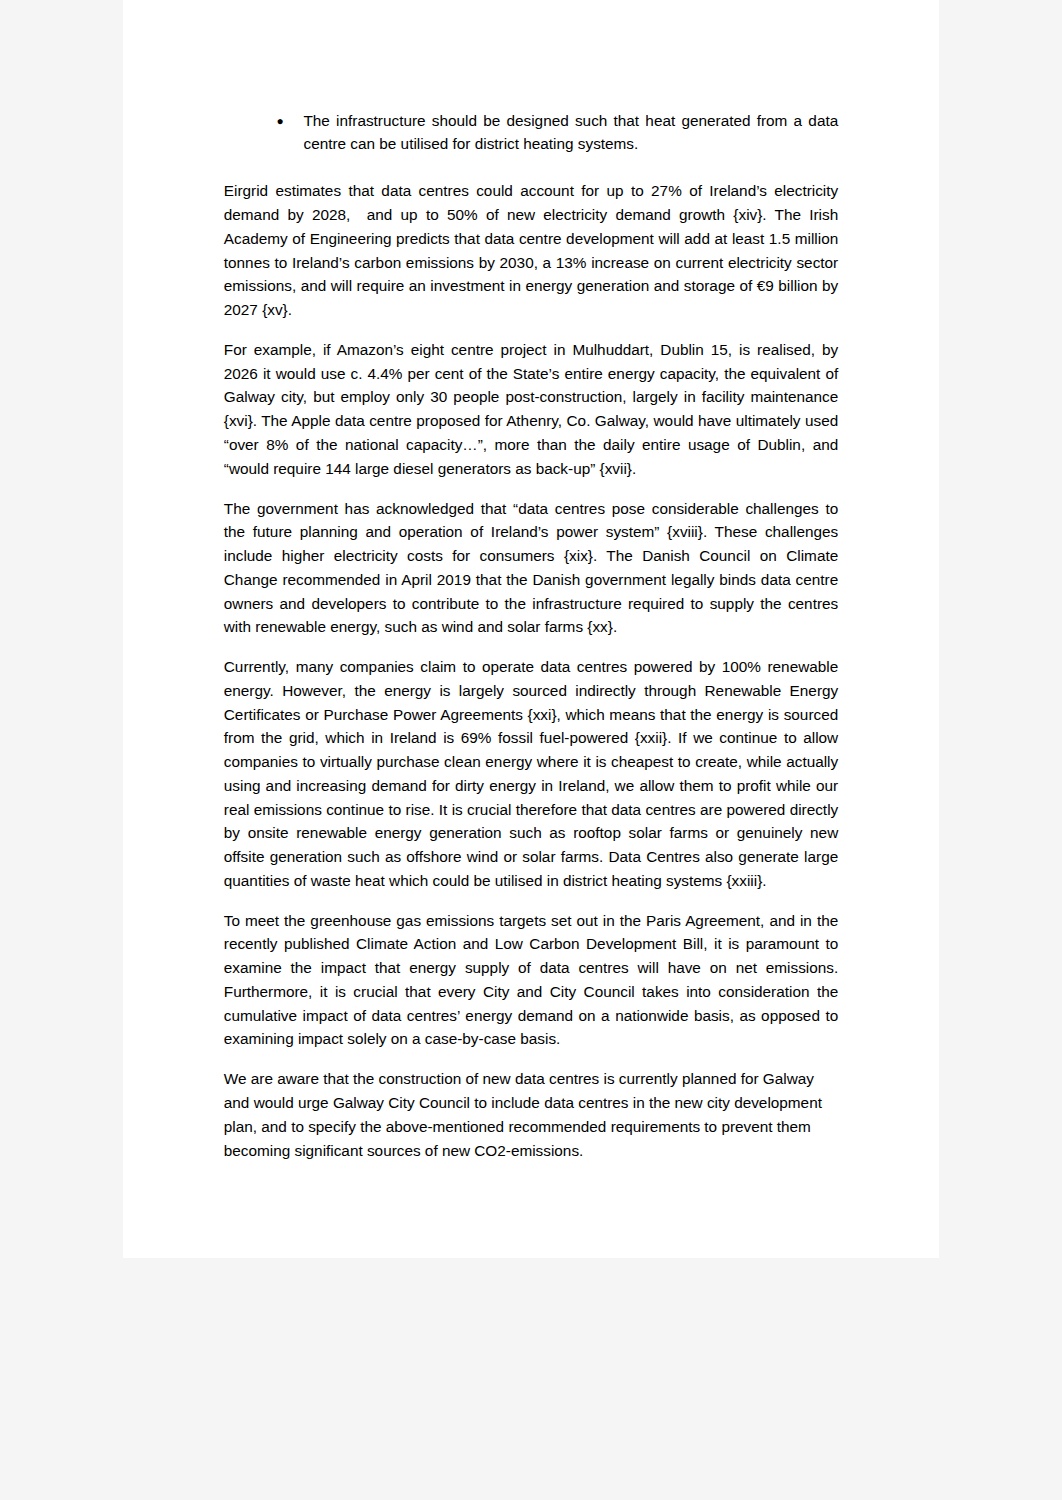The infrastructure should be designed such that heat generated from a data centre can be utilised for district heating systems.
Eirgrid estimates that data centres could account for up to 27% of Ireland’s electricity demand by 2028, and up to 50% of new electricity demand growth {xiv}. The Irish Academy of Engineering predicts that data centre development will add at least 1.5 million tonnes to Ireland’s carbon emissions by 2030, a 13% increase on current electricity sector emissions, and will require an investment in energy generation and storage of €9 billion by 2027 {xv}.
For example, if Amazon’s eight centre project in Mulhuddart, Dublin 15, is realised, by 2026 it would use c. 4.4% per cent of the State’s entire energy capacity, the equivalent of Galway city, but employ only 30 people post-construction, largely in facility maintenance {xvi}. The Apple data centre proposed for Athenry, Co. Galway, would have ultimately used “over 8% of the national capacity…”, more than the daily entire usage of Dublin, and “would require 144 large diesel generators as back-up” {xvii}.
The government has acknowledged that “data centres pose considerable challenges to the future planning and operation of Ireland’s power system” {xviii}. These challenges include higher electricity costs for consumers {xix}. The Danish Council on Climate Change recommended in April 2019 that the Danish government legally binds data centre owners and developers to contribute to the infrastructure required to supply the centres with renewable energy, such as wind and solar farms {xx}.
Currently, many companies claim to operate data centres powered by 100% renewable energy. However, the energy is largely sourced indirectly through Renewable Energy Certificates or Purchase Power Agreements {xxi}, which means that the energy is sourced from the grid, which in Ireland is 69% fossil fuel-powered {xxii}. If we continue to allow companies to virtually purchase clean energy where it is cheapest to create, while actually using and increasing demand for dirty energy in Ireland, we allow them to profit while our real emissions continue to rise. It is crucial therefore that data centres are powered directly by onsite renewable energy generation such as rooftop solar farms or genuinely new offsite generation such as offshore wind or solar farms. Data Centres also generate large quantities of waste heat which could be utilised in district heating systems {xxiii}.
To meet the greenhouse gas emissions targets set out in the Paris Agreement, and in the recently published Climate Action and Low Carbon Development Bill, it is paramount to examine the impact that energy supply of data centres will have on net emissions. Furthermore, it is crucial that every City and City Council takes into consideration the cumulative impact of data centres’ energy demand on a nationwide basis, as opposed to examining impact solely on a case-by-case basis.
We are aware that the construction of new data centres is currently planned for Galway and would urge Galway City Council to include data centres in the new city development plan, and to specify the above-mentioned recommended requirements to prevent them becoming significant sources of new CO2-emissions.